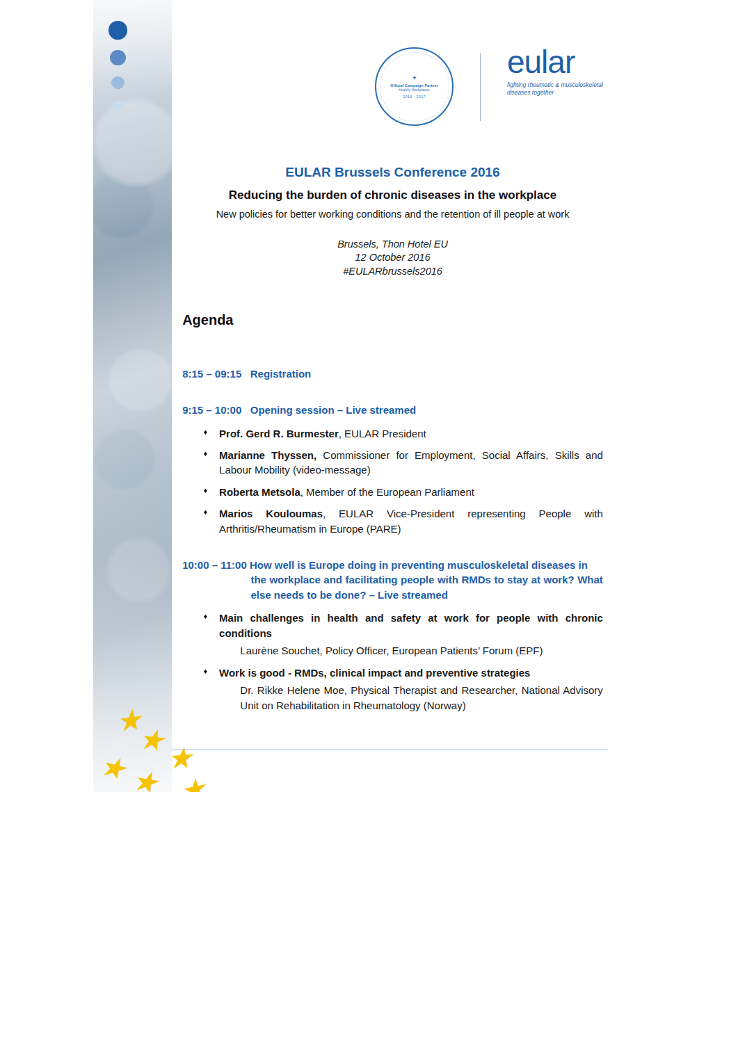✦ Official Campaign Partner Healthy Workplaces
2016 · 2017
eular
fighting rheumatic & musculoskeletal
diseases together
EULAR Brussels Conference 2016
Reducing the burden of chronic diseases in the workplace
New policies for better working conditions and the retention of ill people at work
Brussels, Thon Hotel EU
12 October 2016
#EULARbrussels2016
Agenda
8:15 – 09:15 Registration
9:15 – 10:00 Opening session – Live streamed
Prof. Gerd R. Burmester, EULAR President
Marianne Thyssen, Commissioner for Employment, Social Affairs, Skills and Labour Mobility (video-message)
Roberta Metsola, Member of the European Parliament
Marios Kouloumas, EULAR Vice-President representing People with Arthritis/Rheumatism in Europe (PARE)
10:00 – 11:00 How well is Europe doing in preventing musculoskeletal diseases in the workplace and facilitating people with RMDs to stay at work? What else needs to be done? – Live streamed
Main challenges in health and safety at work for people with chronic conditions Laurène Souchet, Policy Officer, European Patients’ Forum (EPF)
Work is good - RMDs, clinical impact and preventive strategies Dr. Rikke Helene Moe, Physical Therapist and Researcher, National Advisory Unit on Rehabilitation in Rheumatology (Norway)